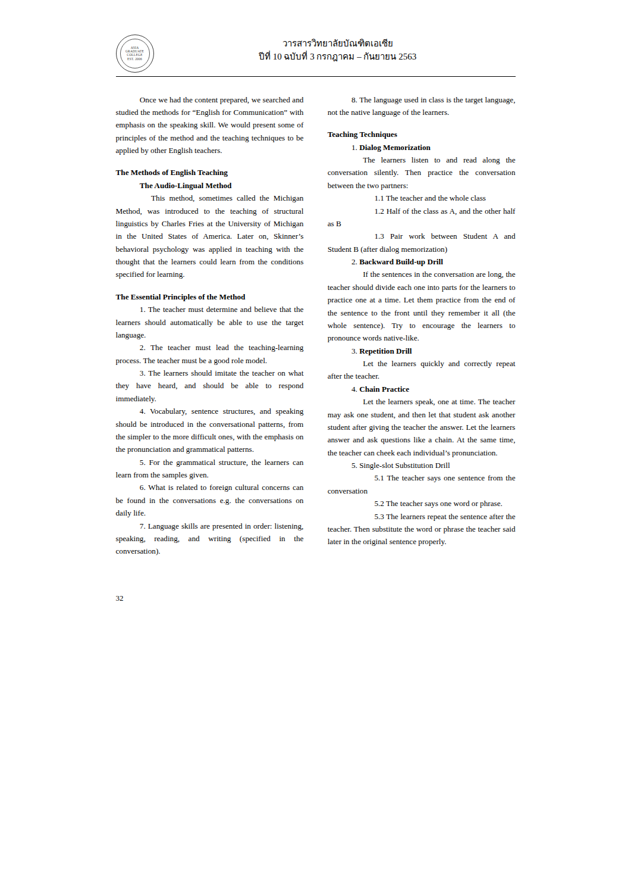ASIA GRADUATE
COLLEGE
EST. 2006
วารสารวิทยาลัยบัณฑิตเอเซีย
ปีที่ 10 ฉบับที่ 3 กรกฎาคม – กันยายน 2563
Once we had the content prepared, we searched and studied the methods for “English for Communication” with emphasis on the speaking skill. We would present some of principles of the method and the teaching techniques to be applied by other English teachers.
The Methods of English Teaching
The Audio-Lingual Method
This method, sometimes called the Michigan Method, was introduced to the teaching of structural linguistics by Charles Fries at the University of Michigan in the United States of America. Later on, Skinner’s behavioral psychology was applied in teaching with the thought that the learners could learn from the conditions specified for learning.
The Essential Principles of the Method
1. The teacher must determine and believe that the learners should automatically be able to use the target language.
2. The teacher must lead the teaching-learning process. The teacher must be a good role model.
3. The learners should imitate the teacher on what they have heard, and should be able to respond immediately.
4. Vocabulary, sentence structures, and speaking should be introduced in the conversational patterns, from the simpler to the more difficult ones, with the emphasis on the pronunciation and grammatical patterns.
5. For the grammatical structure, the learners can learn from the samples given.
6. What is related to foreign cultural concerns can be found in the conversations e.g. the conversations on daily life.
7. Language skills are presented in order: listening, speaking, reading, and writing (specified in the conversation).
8. The language used in class is the target language, not the native language of the learners.
Teaching Techniques
1. Dialog Memorization
The learners listen to and read along the conversation silently. Then practice the conversation between the two partners:
1.1 The teacher and the whole class
1.2 Half of the class as A, and the other half as B
1.3 Pair work between Student A and Student B (after dialog memorization)
2. Backward Build-up Drill
If the sentences in the conversation are long, the teacher should divide each one into parts for the learners to practice one at a time. Let them practice from the end of the sentence to the front until they remember it all (the whole sentence). Try to encourage the learners to pronounce words native-like.
3. Repetition Drill
Let the learners quickly and correctly repeat after the teacher.
4. Chain Practice
Let the learners speak, one at time. The teacher may ask one student, and then let that student ask another student after giving the teacher the answer. Let the learners answer and ask questions like a chain. At the same time, the teacher can cheek each individual’s pronunciation.
5. Single-slot Substitution Drill
5.1 The teacher says one sentence from the conversation
5.2 The teacher says one word or phrase.
5.3 The learners repeat the sentence after the teacher. Then substitute the word or phrase the teacher said later in the original sentence properly.
32